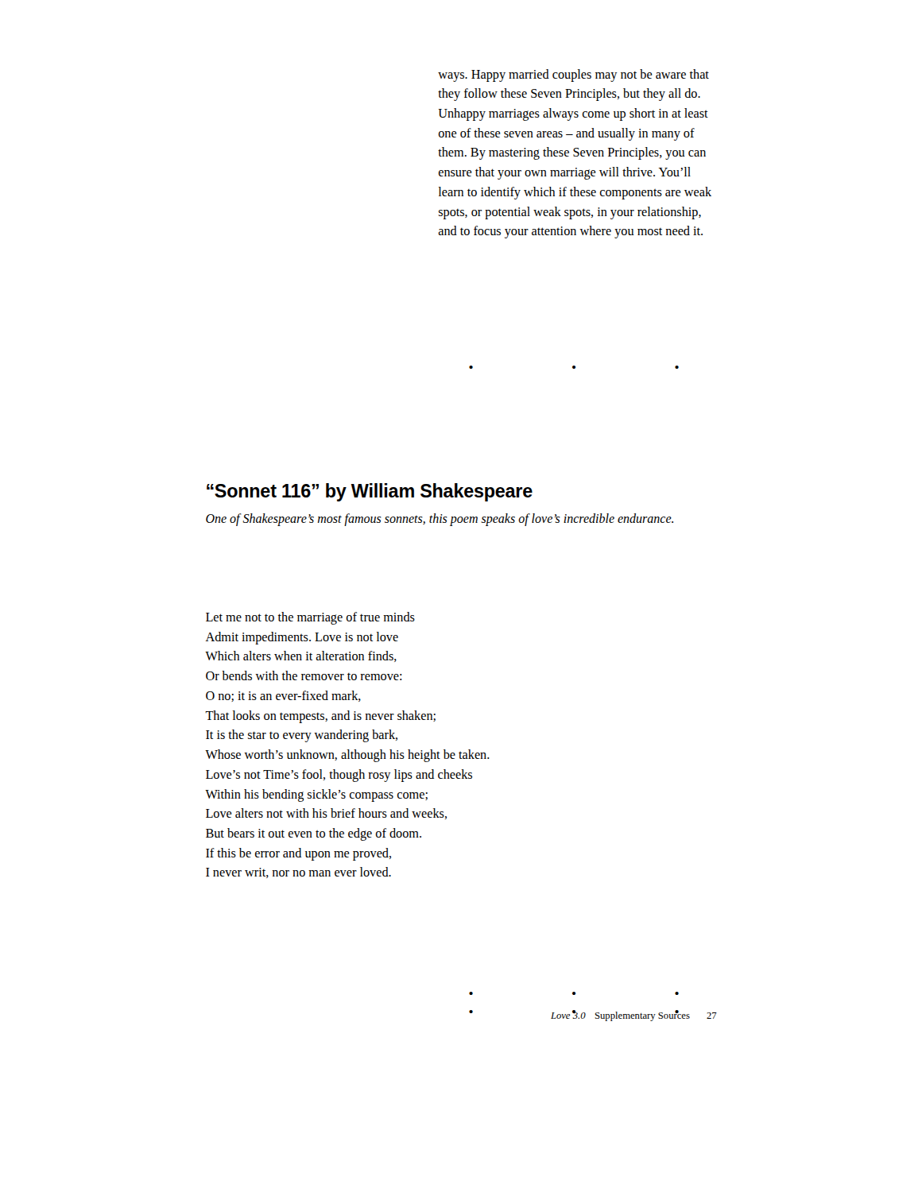ways. Happy married couples may not be aware that they follow these Seven Principles, but they all do. Unhappy marriages always come up short in at least one of these seven areas – and usually in many of them. By mastering these Seven Principles, you can ensure that your own marriage will thrive. You’ll learn to identify which if these components are weak spots, or potential weak spots, in your relationship, and to focus your attention where you most need it.
• • •
“Sonnet 116” by William Shakespeare
One of Shakespeare’s most famous sonnets, this poem speaks of love’s incredible endurance.
Let me not to the marriage of true minds
Admit impediments. Love is not love
Which alters when it alteration finds,
Or bends with the remover to remove:
O no; it is an ever-fixed mark,
That looks on tempests, and is never shaken;
It is the star to every wandering bark,
Whose worth’s unknown, although his height be taken.
Love’s not Time’s fool, though rosy lips and cheeks
Within his bending sickle’s compass come;
Love alters not with his brief hours and weeks,
But bears it out even to the edge of doom.
If this be error and upon me proved,
I never writ, nor no man ever loved.
• • •
• • •
Love 3.0 Supplementary Sources27